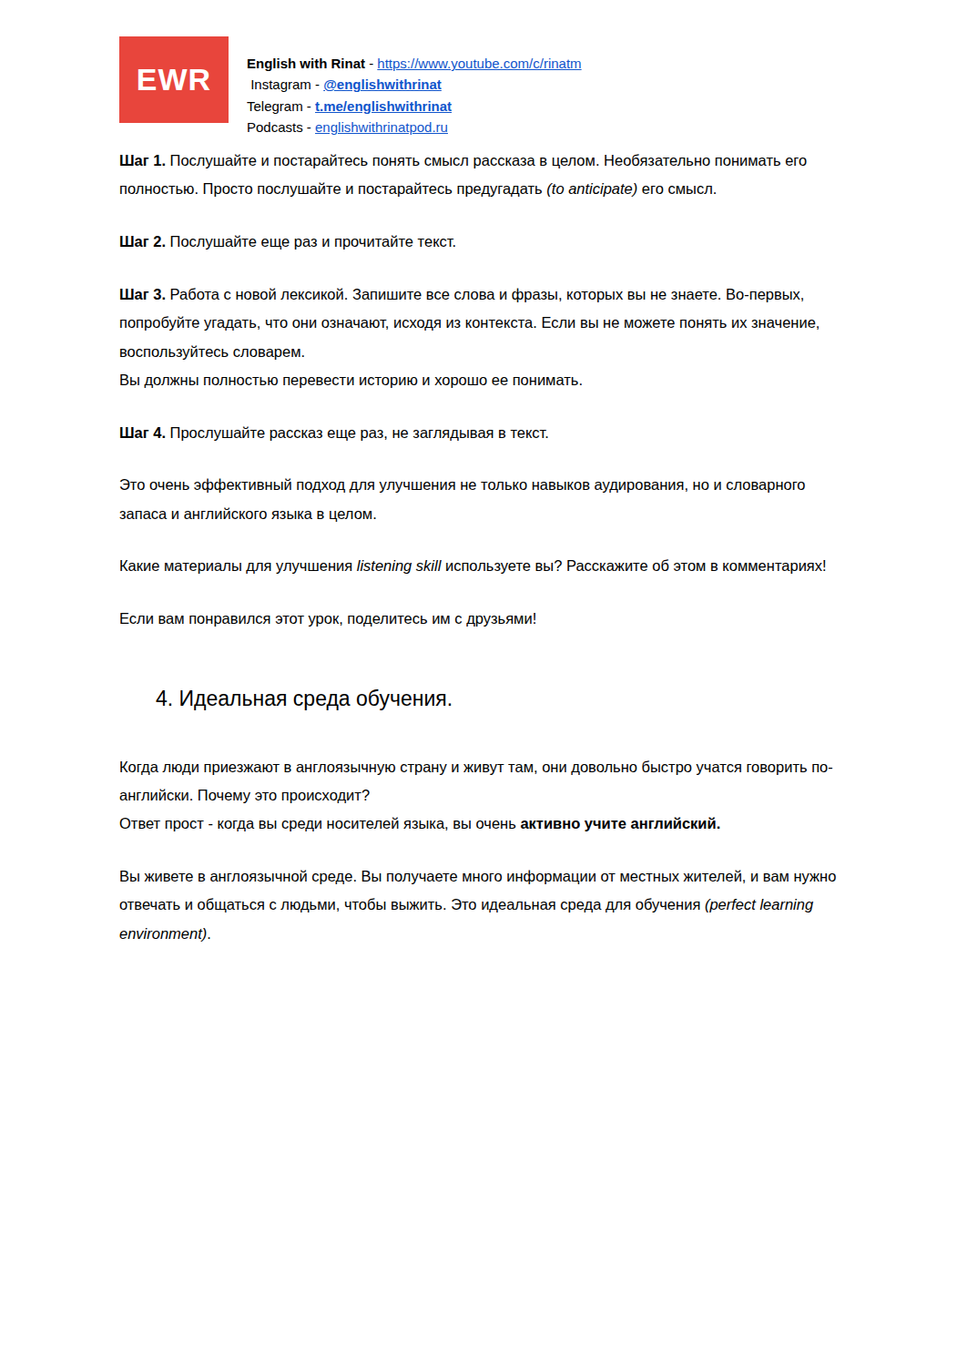EWR
English with Rinat - https://www.youtube.com/c/rinatm
Instagram - @englishwithrinat
Telegram - t.me/englishwithrinat
Podcasts - englishwithrinatpod.ru
Шаг 1. Послушайте и постарайтесь понять смысл рассказа в целом. Необязательно понимать его полностью. Просто послушайте и постарайтесь предугадать (to anticipate) его смысл.
Шаг 2. Послушайте еще раз и прочитайте текст.
Шаг 3. Работа с новой лексикой. Запишите все слова и фразы, которых вы не знаете. Во-первых, попробуйте угадать, что они означают, исходя из контекста. Если вы не можете понять их значение, воспользуйтесь словарем.
Вы должны полностью перевести историю и хорошо ее понимать.
Шаг 4. Прослушайте рассказ еще раз, не заглядывая в текст.
Это очень эффективный подход для улучшения не только навыков аудирования, но и словарного запаса и английского языка в целом.
Какие материалы для улучшения listening skill используете вы? Расскажите об этом в комментариях!
Если вам понравился этот урок, поделитесь им с друзьями!
4. Идеальная среда обучения.
Когда люди приезжают в англоязычную страну и живут там, они довольно быстро учатся говорить по-английски. Почему это происходит?
Ответ прост - когда вы среди носителей языка, вы очень активно учите английский.
Вы живете в англоязычной среде. Вы получаете много информации от местных жителей, и вам нужно отвечать и общаться с людьми, чтобы выжить. Это идеальная среда для обучения (perfect learning environment).